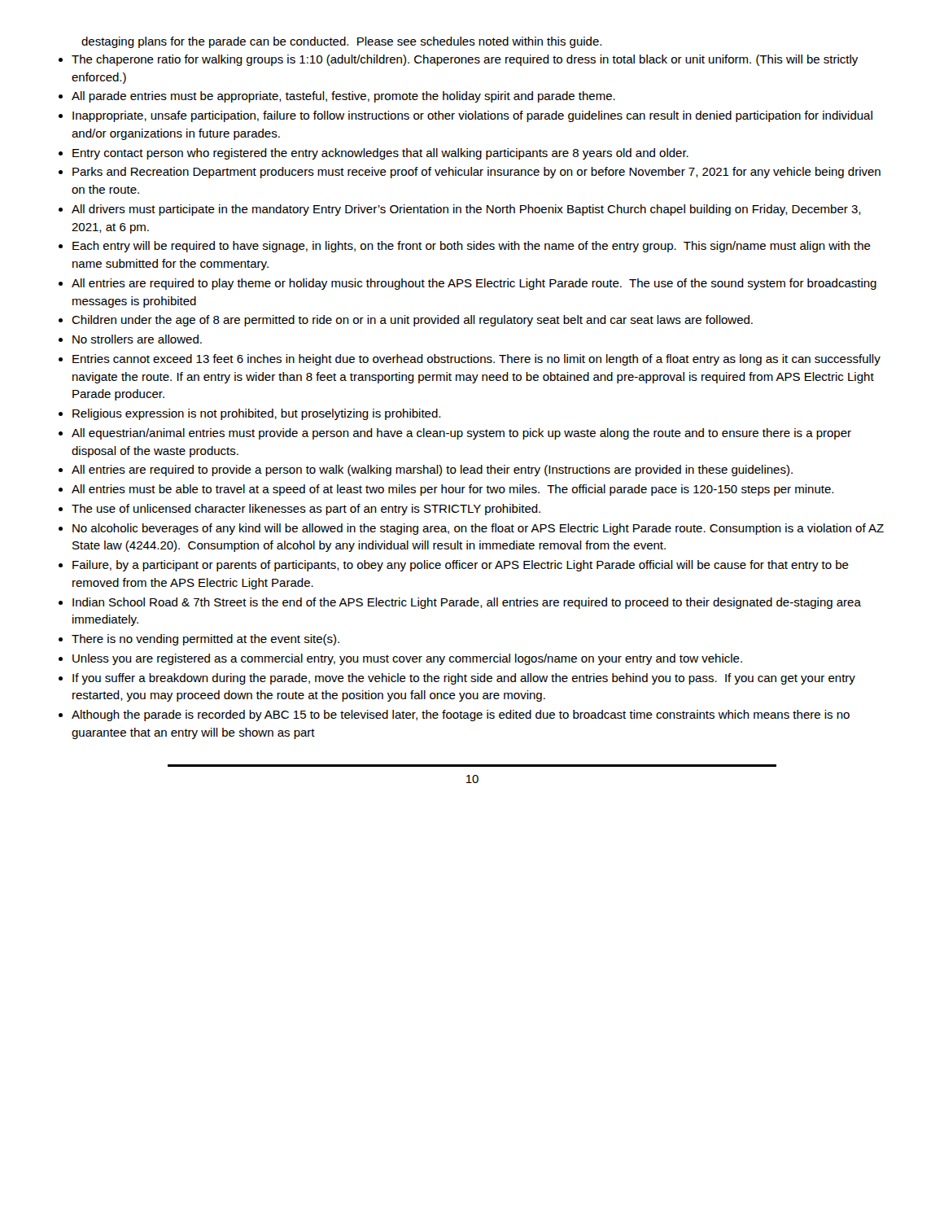destaging plans for the parade can be conducted. Please see schedules noted within this guide.
The chaperone ratio for walking groups is 1:10 (adult/children). Chaperones are required to dress in total black or unit uniform. (This will be strictly enforced.)
All parade entries must be appropriate, tasteful, festive, promote the holiday spirit and parade theme.
Inappropriate, unsafe participation, failure to follow instructions or other violations of parade guidelines can result in denied participation for individual and/or organizations in future parades.
Entry contact person who registered the entry acknowledges that all walking participants are 8 years old and older.
Parks and Recreation Department producers must receive proof of vehicular insurance by on or before November 7, 2021 for any vehicle being driven on the route.
All drivers must participate in the mandatory Entry Driver’s Orientation in the North Phoenix Baptist Church chapel building on Friday, December 3, 2021, at 6 pm.
Each entry will be required to have signage, in lights, on the front or both sides with the name of the entry group. This sign/name must align with the name submitted for the commentary.
All entries are required to play theme or holiday music throughout the APS Electric Light Parade route. The use of the sound system for broadcasting messages is prohibited
Children under the age of 8 are permitted to ride on or in a unit provided all regulatory seat belt and car seat laws are followed.
No strollers are allowed.
Entries cannot exceed 13 feet 6 inches in height due to overhead obstructions. There is no limit on length of a float entry as long as it can successfully navigate the route. If an entry is wider than 8 feet a transporting permit may need to be obtained and pre-approval is required from APS Electric Light Parade producer.
Religious expression is not prohibited, but proselytizing is prohibited.
All equestrian/animal entries must provide a person and have a clean-up system to pick up waste along the route and to ensure there is a proper disposal of the waste products.
All entries are required to provide a person to walk (walking marshal) to lead their entry (Instructions are provided in these guidelines).
All entries must be able to travel at a speed of at least two miles per hour for two miles. The official parade pace is 120-150 steps per minute.
The use of unlicensed character likenesses as part of an entry is STRICTLY prohibited.
No alcoholic beverages of any kind will be allowed in the staging area, on the float or APS Electric Light Parade route. Consumption is a violation of AZ State law (4244.20). Consumption of alcohol by any individual will result in immediate removal from the event.
Failure, by a participant or parents of participants, to obey any police officer or APS Electric Light Parade official will be cause for that entry to be removed from the APS Electric Light Parade.
Indian School Road & 7th Street is the end of the APS Electric Light Parade, all entries are required to proceed to their designated de-staging area immediately.
There is no vending permitted at the event site(s).
Unless you are registered as a commercial entry, you must cover any commercial logos/name on your entry and tow vehicle.
If you suffer a breakdown during the parade, move the vehicle to the right side and allow the entries behind you to pass. If you can get your entry restarted, you may proceed down the route at the position you fall once you are moving.
Although the parade is recorded by ABC 15 to be televised later, the footage is edited due to broadcast time constraints which means there is no guarantee that an entry will be shown as part
10